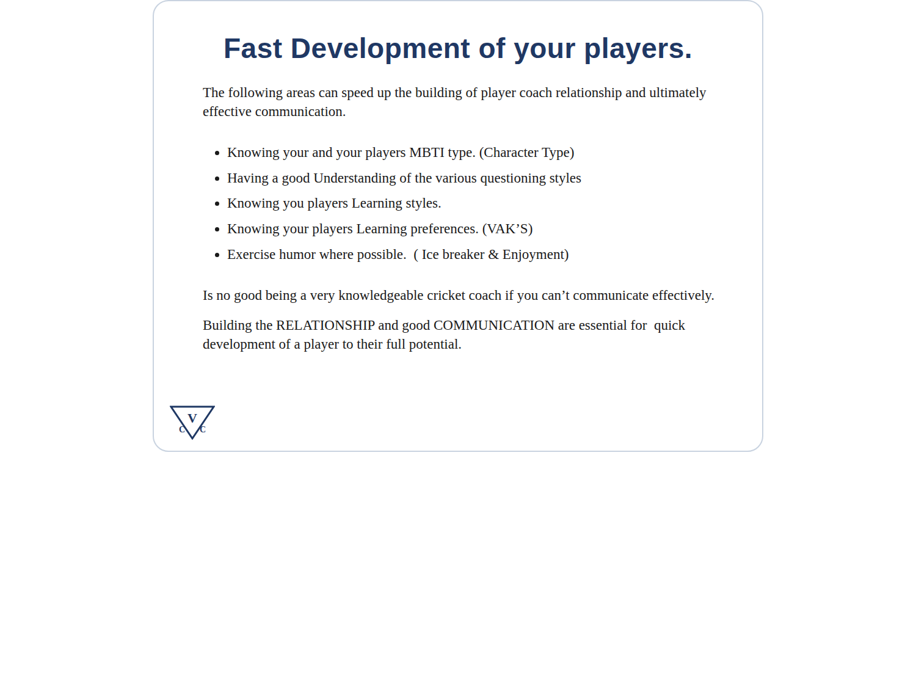Fast Development of your players.
The following areas can speed up the building of player coach relationship and ultimately effective communication.
Knowing your and your players MBTI type. (Character Type)
Having a good Understanding of the various questioning styles
Knowing you players Learning styles.
Knowing your players Learning preferences. (VAK’S)
Exercise humor where possible. ( Ice breaker & Enjoyment)
Is no good being a very knowledgeable cricket coach if you can’t communicate effectively.
Building the RELATIONSHIP and good COMMUNICATION are essential for quick development of a player to their full potential.
V C C